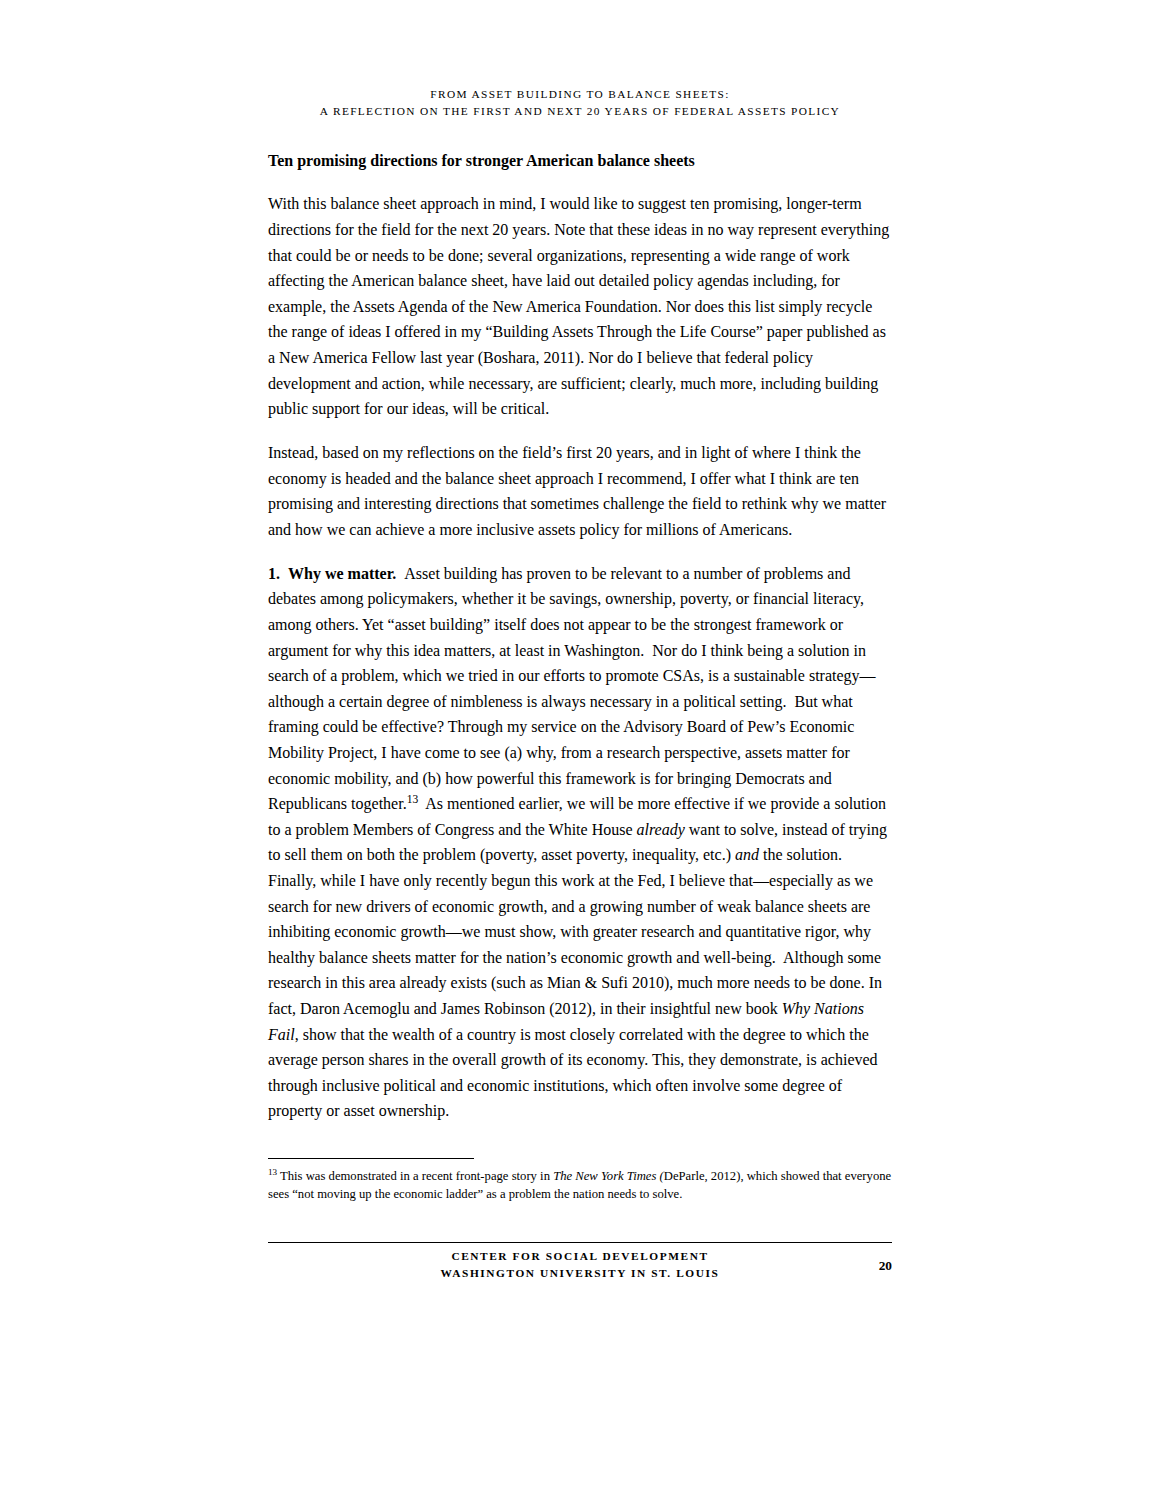From Asset Building to Balance Sheets:
A Reflection on the First and Next 20 Years of Federal Assets Policy
Ten promising directions for stronger American balance sheets
With this balance sheet approach in mind, I would like to suggest ten promising, longer-term directions for the field for the next 20 years. Note that these ideas in no way represent everything that could be or needs to be done; several organizations, representing a wide range of work affecting the American balance sheet, have laid out detailed policy agendas including, for example, the Assets Agenda of the New America Foundation. Nor does this list simply recycle the range of ideas I offered in my “Building Assets Through the Life Course” paper published as a New America Fellow last year (Boshara, 2011). Nor do I believe that federal policy development and action, while necessary, are sufficient; clearly, much more, including building public support for our ideas, will be critical.
Instead, based on my reflections on the field’s first 20 years, and in light of where I think the economy is headed and the balance sheet approach I recommend, I offer what I think are ten promising and interesting directions that sometimes challenge the field to rethink why we matter and how we can achieve a more inclusive assets policy for millions of Americans.
1. Why we matter. Asset building has proven to be relevant to a number of problems and debates among policymakers, whether it be savings, ownership, poverty, or financial literacy, among others. Yet “asset building” itself does not appear to be the strongest framework or argument for why this idea matters, at least in Washington. Nor do I think being a solution in search of a problem, which we tried in our efforts to promote CSAs, is a sustainable strategy—although a certain degree of nimbleness is always necessary in a political setting. But what framing could be effective? Through my service on the Advisory Board of Pew’s Economic Mobility Project, I have come to see (a) why, from a research perspective, assets matter for economic mobility, and (b) how powerful this framework is for bringing Democrats and Republicans together.13 As mentioned earlier, we will be more effective if we provide a solution to a problem Members of Congress and the White House already want to solve, instead of trying to sell them on both the problem (poverty, asset poverty, inequality, etc.) and the solution. Finally, while I have only recently begun this work at the Fed, I believe that—especially as we search for new drivers of economic growth, and a growing number of weak balance sheets are inhibiting economic growth—we must show, with greater research and quantitative rigor, why healthy balance sheets matter for the nation’s economic growth and well-being. Although some research in this area already exists (such as Mian & Sufi 2010), much more needs to be done. In fact, Daron Acemoglu and James Robinson (2012), in their insightful new book Why Nations Fail, show that the wealth of a country is most closely correlated with the degree to which the average person shares in the overall growth of its economy. This, they demonstrate, is achieved through inclusive political and economic institutions, which often involve some degree of property or asset ownership.
13 This was demonstrated in a recent front-page story in The New York Times (DeParle, 2012), which showed that everyone sees “not moving up the economic ladder” as a problem the nation needs to solve.
Center for Social Development
Washington University in St. Louis
20